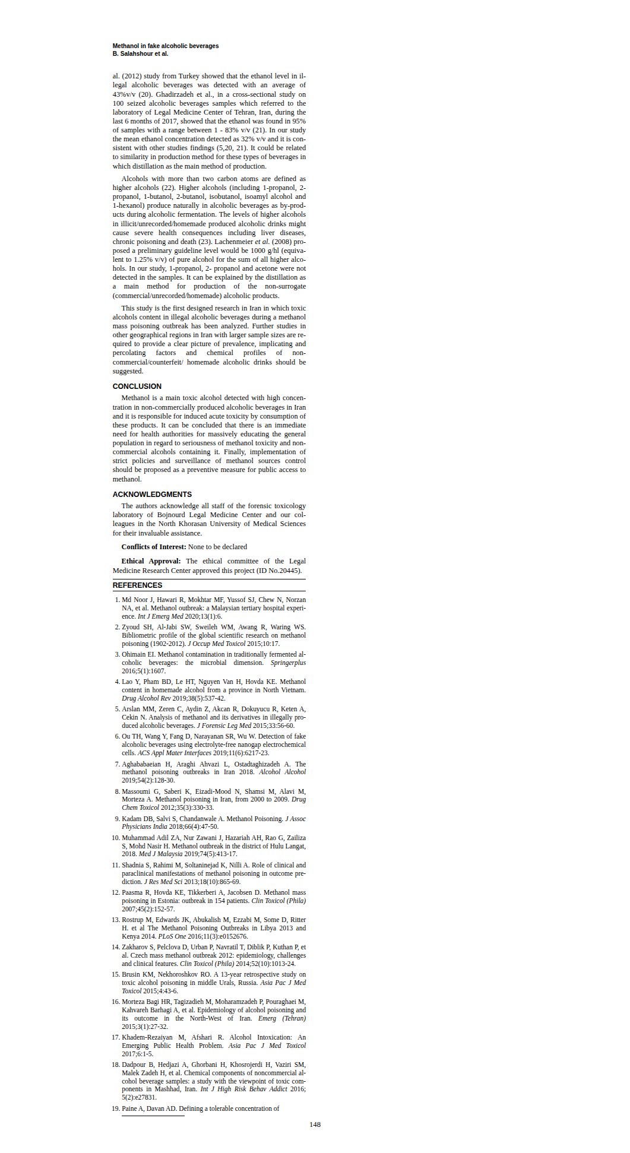Methanol in fake alcoholic beverages B. Salahshour et al.
al. (2012) study from Turkey showed that the ethanol level in illegal alcoholic beverages was detected with an average of 43%v/v (20). Ghadirzadeh et al., in a cross-sectional study on 100 seized alcoholic beverages samples which referred to the laboratory of Legal Medicine Center of Tehran, Iran, during the last 6 months of 2017, showed that the ethanol was found in 95% of samples with a range between 1 - 83% v/v (21). In our study the mean ethanol concentration detected as 32% v/v and it is consistent with other studies findings (5,20, 21). It could be related to similarity in production method for these types of beverages in which distillation as the main method of production.
Alcohols with more than two carbon atoms are defined as higher alcohols (22). Higher alcohols (including 1-propanol, 2-propanol, 1-butanol, 2-butanol, isobutanol, isoamyl alcohol and 1-hexanol) produce naturally in alcoholic beverages as by-products during alcoholic fermentation. The levels of higher alcohols in illicit/unrecorded/homemade produced alcoholic drinks might cause severe health consequences including liver diseases, chronic poisoning and death (23). Lachenmeier et al. (2008) proposed a preliminary guideline level would be 1000 g/hl (equivalent to 1.25% v/v) of pure alcohol for the sum of all higher alcohols. In our study, 1-propanol, 2- propanol and acetone were not detected in the samples. It can be explained by the distillation as a main method for production of the non-surrogate (commercial/unrecorded/homemade) alcoholic products.
This study is the first designed research in Iran in which toxic alcohols content in illegal alcoholic beverages during a methanol mass poisoning outbreak has been analyzed. Further studies in other geographical regions in Iran with larger sample sizes are required to provide a clear picture of prevalence, implicating and percolating factors and chemical profiles of non-commercial/counterfeit/ homemade alcoholic drinks should be suggested.
CONCLUSION
Methanol is a main toxic alcohol detected with high concentration in non-commercially produced alcoholic beverages in Iran and it is responsible for induced acute toxicity by consumption of these products. It can be concluded that there is an immediate need for health authorities for massively educating the general population in regard to seriousness of methanol toxicity and non-commercial alcohols containing it. Finally, implementation of strict policies and surveillance of methanol sources control should be proposed as a preventive measure for public access to methanol.
ACKNOWLEDGMENTS
The authors acknowledge all staff of the forensic toxicology laboratory of Bojnourd Legal Medicine Center and our colleagues in the North Khorasan University of Medical Sciences for their invaluable assistance.
Conflicts of Interest: None to be declared
Ethical Approval: The ethical committee of the Legal Medicine Research Center approved this project (ID No.20445).
REFERENCES
Md Noor J, Hawari R, Mokhtar MF, Yussof SJ, Chew N, Norzan NA, et al. Methanol outbreak: a Malaysian tertiary hospital experience. Int J Emerg Med 2020;13(1):6.
Zyoud SH, Al-Jabi SW, Sweileh WM, Awang R, Waring WS. Bibliometric profile of the global scientific research on methanol poisoning (1902-2012). J Occup Med Toxicol 2015;10:17.
Ohimain EI. Methanol contamination in traditionally fermented alcoholic beverages: the microbial dimension. Springerplus 2016;5(1):1607.
Lao Y, Pham BD, Le HT, Nguyen Van H, Hovda KE. Methanol content in homemade alcohol from a province in North Vietnam. Drug Alcohol Rev 2019;38(5):537-42.
Arslan MM, Zeren C, Aydin Z, Akcan R, Dokuyucu R, Keten A, Cekin N. Analysis of methanol and its derivatives in illegally produced alcoholic beverages. J Forensic Leg Med 2015;33:56-60.
Ou TH, Wang Y, Fang D, Narayanan SR, Wu W. Detection of fake alcoholic beverages using electrolyte-free nanogap electrochemical cells. ACS Appl Mater Interfaces 2019;11(6):6217-23.
Aghababaeian H, Araghi Ahvazi L, Ostadtaghizadeh A. The methanol poisoning outbreaks in Iran 2018. Alcohol Alcohol 2019;54(2):128-30.
Massoumi G, Saberi K, Eizadi-Mood N, Shamsi M, Alavi M, Morteza A. Methanol poisoning in Iran, from 2000 to 2009. Drug Chem Toxicol 2012;35(3):330-33.
Kadam DB, Salvi S, Chandanwale A. Methanol Poisoning. J Assoc Physicians India 2018;66(4):47-50.
Muhammad Adil ZA, Nur Zawani J, Hazariah AH, Rao G, Zailiza S, Mohd Nasir H. Methanol outbreak in the district of Hulu Langat, 2018. Med J Malaysia 2019;74(5):413-17.
Shadnia S, Rahimi M, Soltaninejad K, Nilli A. Role of clinical and paraclinical manifestations of methanol poisoning in outcome prediction. J Res Med Sci 2013;18(10):865-69.
Paasma R, Hovda KE, Tikkerberi A, Jacobsen D. Methanol mass poisoning in Estonia: outbreak in 154 patients. Clin Toxicol (Phila) 2007;45(2):152-57.
Rostrup M, Edwards JK, Abukalish M, Ezzabi M, Some D, Ritter H. et al The Methanol Poisoning Outbreaks in Libya 2013 and Kenya 2014. PLoS One 2016;11(3):e0152676.
Zakharov S, Pelclova D, Urban P, Navratil T, Diblik P, Kuthan P, et al. Czech mass methanol outbreak 2012: epidemiology, challenges and clinical features. Clin Toxicol (Phila) 2014;52(10):1013-24.
Brusin KM, Nekhoroshkov RO. A 13-year retrospective study on toxic alcohol poisoning in middle Urals, Russia. Asia Pac J Med Toxicol 2015;4:43-6.
Morteza Bagi HR, Tagizadieh M, Moharamzadeh P, Pouraghaei M, Kahvareh Barhagi A, et al. Epidemiology of alcohol poisoning and its outcome in the North-West of Iran. Emerg (Tehran) 2015;3(1):27-32.
Khadem-Rezaiyan M, Afshari R. Alcohol Intoxication: An Emerging Public Health Problem. Asia Pac J Med Toxicol 2017;6:1-5.
Dadpour B, Hedjazi A, Ghorbani H, Khosrojerdi H, Vaziri SM, Malek Zadeh H, et al. Chemical components of noncommercial alcohol beverage samples: a study with the viewpoint of toxic components in Mashhad, Iran. Int J High Risk Behav Addict 2016; 5(2):e27831.
Paine A, Davan AD. Defining a tolerable concentration of
148